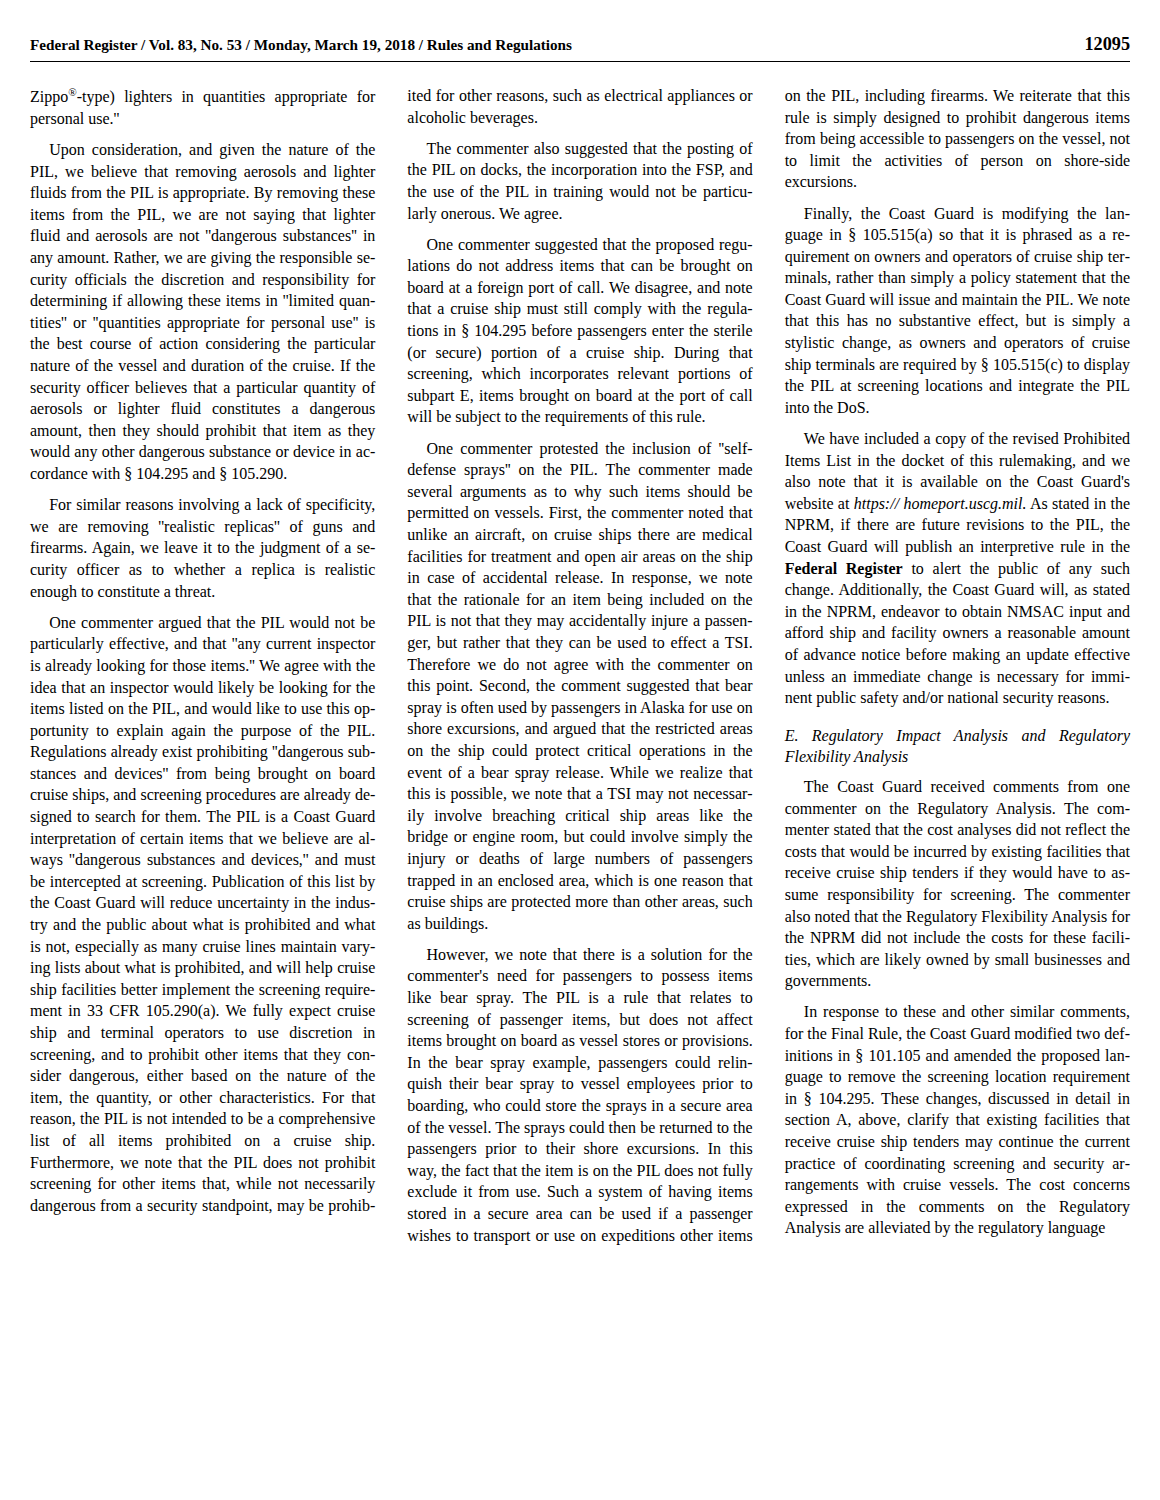Federal Register / Vol. 83, No. 53 / Monday, March 19, 2018 / Rules and Regulations
12095
Zippo®-type) lighters in quantities appropriate for personal use.''
Upon consideration, and given the nature of the PIL, we believe that removing aerosols and lighter fluids from the PIL is appropriate. By removing these items from the PIL, we are not saying that lighter fluid and aerosols are not ''dangerous substances'' in any amount. Rather, we are giving the responsible security officials the discretion and responsibility for determining if allowing these items in ''limited quantities'' or ''quantities appropriate for personal use'' is the best course of action considering the particular nature of the vessel and duration of the cruise. If the security officer believes that a particular quantity of aerosols or lighter fluid constitutes a dangerous amount, then they should prohibit that item as they would any other dangerous substance or device in accordance with § 104.295 and § 105.290.
For similar reasons involving a lack of specificity, we are removing ''realistic replicas'' of guns and firearms. Again, we leave it to the judgment of a security officer as to whether a replica is realistic enough to constitute a threat.
One commenter argued that the PIL would not be particularly effective, and that ''any current inspector is already looking for those items.'' We agree with the idea that an inspector would likely be looking for the items listed on the PIL, and would like to use this opportunity to explain again the purpose of the PIL. Regulations already exist prohibiting ''dangerous substances and devices'' from being brought on board cruise ships, and screening procedures are already designed to search for them. The PIL is a Coast Guard interpretation of certain items that we believe are always ''dangerous substances and devices,'' and must be intercepted at screening. Publication of this list by the Coast Guard will reduce uncertainty in the industry and the public about what is prohibited and what is not, especially as many cruise lines maintain varying lists about what is prohibited, and will help cruise ship facilities better implement the screening requirement in 33 CFR 105.290(a). We fully expect cruise ship and terminal operators to use discretion in screening, and to prohibit other items that they consider dangerous, either based on the nature of the item, the quantity, or other characteristics. For that reason, the PIL is not intended to be a comprehensive list of all items prohibited on a cruise ship. Furthermore, we note that the PIL does not prohibit screening for other items that, while not necessarily dangerous from a security standpoint, may be prohibited for other reasons, such as electrical appliances or alcoholic beverages.
The commenter also suggested that the posting of the PIL on docks, the incorporation into the FSP, and the use of the PIL in training would not be particularly onerous. We agree.
One commenter suggested that the proposed regulations do not address items that can be brought on board at a foreign port of call. We disagree, and note that a cruise ship must still comply with the regulations in § 104.295 before passengers enter the sterile (or secure) portion of a cruise ship. During that screening, which incorporates relevant portions of subpart E, items brought on board at the port of call will be subject to the requirements of this rule.
One commenter protested the inclusion of ''self-defense sprays'' on the PIL. The commenter made several arguments as to why such items should be permitted on vessels. First, the commenter noted that unlike an aircraft, on cruise ships there are medical facilities for treatment and open air areas on the ship in case of accidental release. In response, we note that the rationale for an item being included on the PIL is not that they may accidentally injure a passenger, but rather that they can be used to effect a TSI. Therefore we do not agree with the commenter on this point. Second, the comment suggested that bear spray is often used by passengers in Alaska for use on shore excursions, and argued that the restricted areas on the ship could protect critical operations in the event of a bear spray release. While we realize that this is possible, we note that a TSI may not necessarily involve breaching critical ship areas like the bridge or engine room, but could involve simply the injury or deaths of large numbers of passengers trapped in an enclosed area, which is one reason that cruise ships are protected more than other areas, such as buildings.
However, we note that there is a solution for the commenter's need for passengers to possess items like bear spray. The PIL is a rule that relates to screening of passenger items, but does not affect items brought on board as vessel stores or provisions. In the bear spray example, passengers could relinquish their bear spray to vessel employees prior to boarding, who could store the sprays in a secure area of the vessel. The sprays could then be returned to the passengers prior to their shore excursions. In this way, the fact that the item is on the PIL does not fully exclude it from use. Such a system of having items stored in a secure area can be used if a passenger wishes to transport or use on expeditions other items on the PIL, including firearms. We reiterate that this rule is simply designed to prohibit dangerous items from being accessible to passengers on the vessel, not to limit the activities of person on shore-side excursions.
Finally, the Coast Guard is modifying the language in § 105.515(a) so that it is phrased as a requirement on owners and operators of cruise ship terminals, rather than simply a policy statement that the Coast Guard will issue and maintain the PIL. We note that this has no substantive effect, but is simply a stylistic change, as owners and operators of cruise ship terminals are required by § 105.515(c) to display the PIL at screening locations and integrate the PIL into the DoS.
We have included a copy of the revised Prohibited Items List in the docket of this rulemaking, and we also note that it is available on the Coast Guard's website at https:// homeport.uscg.mil. As stated in the NPRM, if there are future revisions to the PIL, the Coast Guard will publish an interpretive rule in the Federal Register to alert the public of any such change. Additionally, the Coast Guard will, as stated in the NPRM, endeavor to obtain NMSAC input and afford ship and facility owners a reasonable amount of advance notice before making an update effective unless an immediate change is necessary for imminent public safety and/or national security reasons.
E. Regulatory Impact Analysis and Regulatory Flexibility Analysis
The Coast Guard received comments from one commenter on the Regulatory Analysis. The commenter stated that the cost analyses did not reflect the costs that would be incurred by existing facilities that receive cruise ship tenders if they would have to assume responsibility for screening. The commenter also noted that the Regulatory Flexibility Analysis for the NPRM did not include the costs for these facilities, which are likely owned by small businesses and governments.
In response to these and other similar comments, for the Final Rule, the Coast Guard modified two definitions in § 101.105 and amended the proposed language to remove the screening location requirement in § 104.295. These changes, discussed in detail in section A, above, clarify that existing facilities that receive cruise ship tenders may continue the current practice of coordinating screening and security arrangements with cruise vessels. The cost concerns expressed in the comments on the Regulatory Analysis are alleviated by the regulatory language